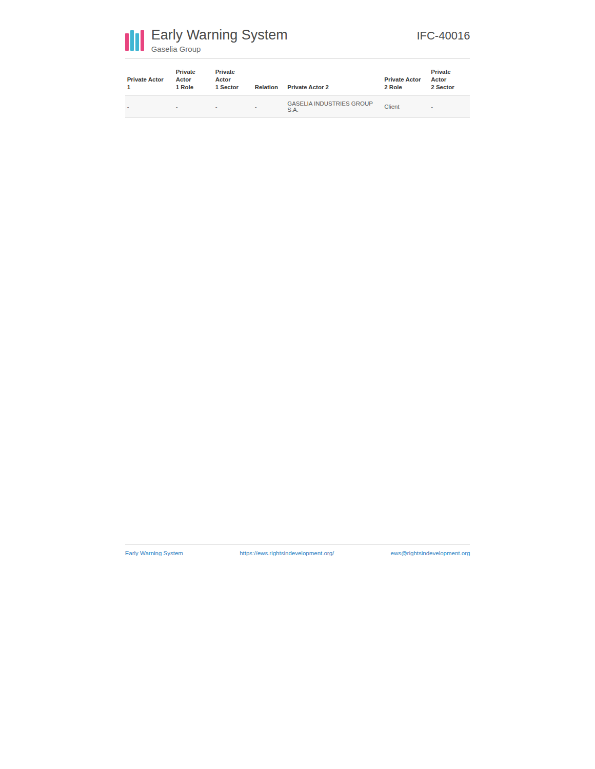Early Warning System
Gaselia Group
IFC-40016
| Private Actor 1 | Private Actor 1 Role | Private Actor 1 Sector | Relation | Private Actor 2 | Private Actor 2 Role | Private Actor 2 Sector |
| --- | --- | --- | --- | --- | --- | --- |
| - | - | - | - | GASELIA INDUSTRIES GROUP S.A. | Client | - |
Early Warning System
https://ews.rightsindevelopment.org/
ews@rightsindevelopment.org